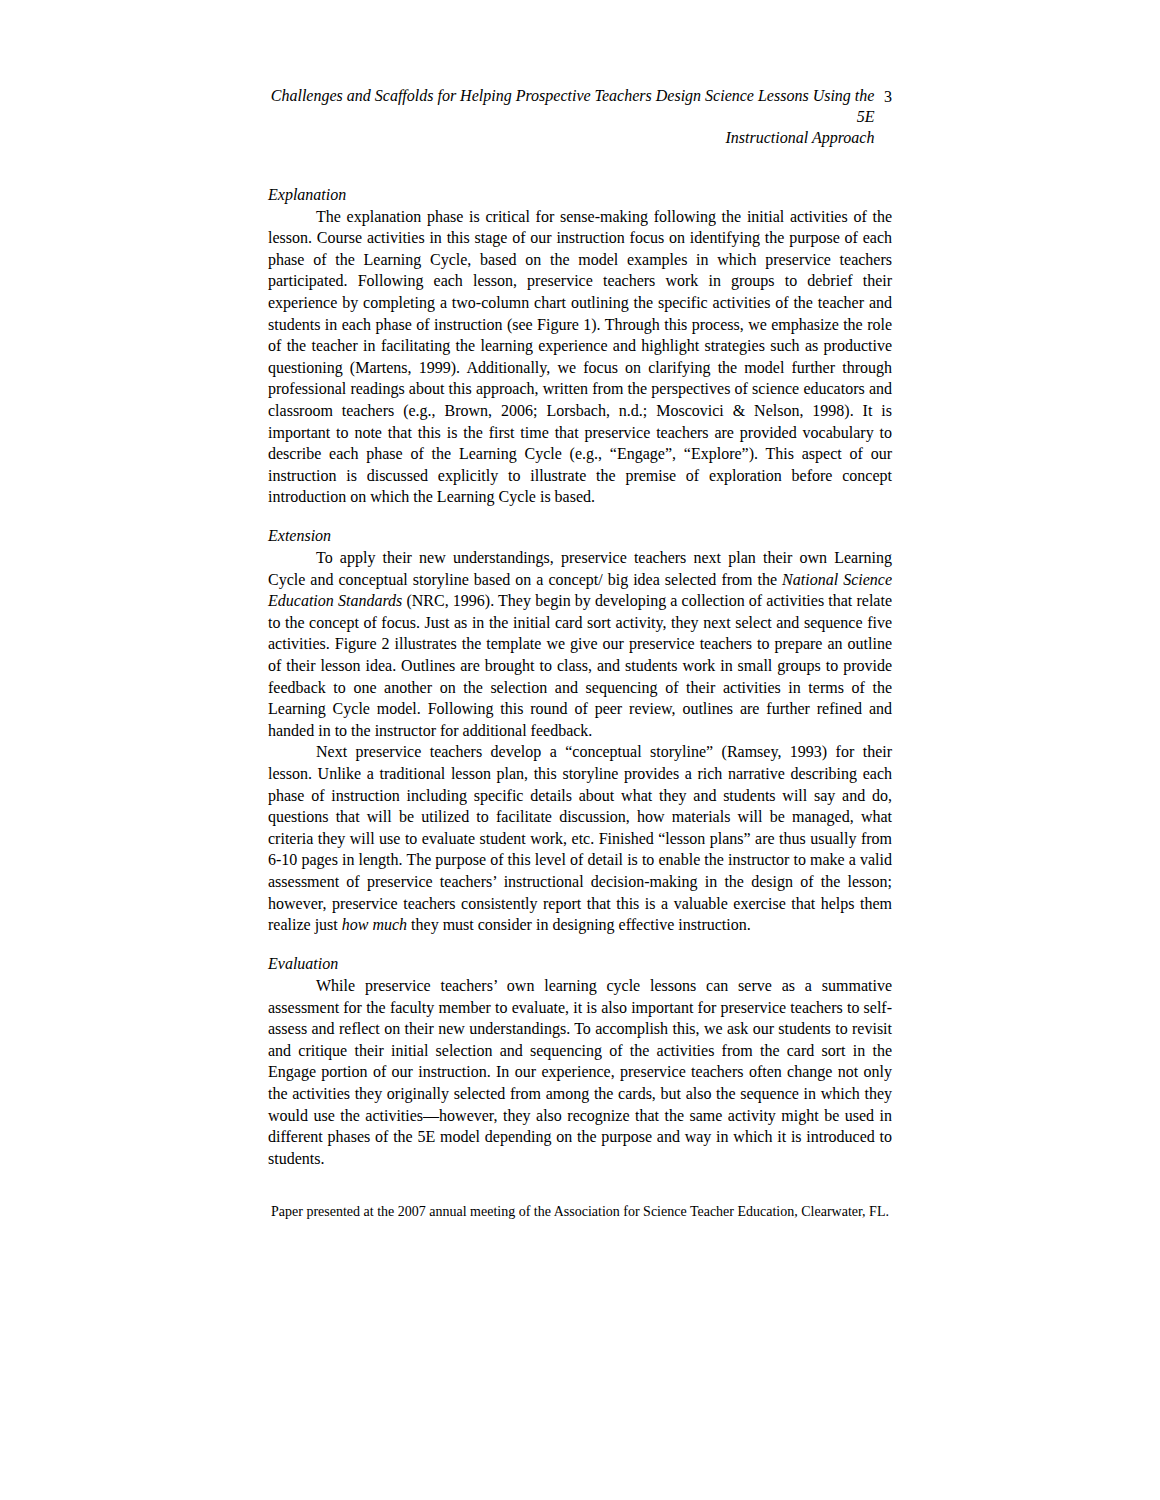Challenges and Scaffolds for Helping Prospective Teachers Design Science Lessons Using the 5E
Instructional Approach
3
Explanation
The explanation phase is critical for sense-making following the initial activities of the lesson. Course activities in this stage of our instruction focus on identifying the purpose of each phase of the Learning Cycle, based on the model examples in which preservice teachers participated. Following each lesson, preservice teachers work in groups to debrief their experience by completing a two-column chart outlining the specific activities of the teacher and students in each phase of instruction (see Figure 1). Through this process, we emphasize the role of the teacher in facilitating the learning experience and highlight strategies such as productive questioning (Martens, 1999). Additionally, we focus on clarifying the model further through professional readings about this approach, written from the perspectives of science educators and classroom teachers (e.g., Brown, 2006; Lorsbach, n.d.; Moscovici & Nelson, 1998). It is important to note that this is the first time that preservice teachers are provided vocabulary to describe each phase of the Learning Cycle (e.g., “Engage”, “Explore”). This aspect of our instruction is discussed explicitly to illustrate the premise of exploration before concept introduction on which the Learning Cycle is based.
Extension
To apply their new understandings, preservice teachers next plan their own Learning Cycle and conceptual storyline based on a concept/ big idea selected from the National Science Education Standards (NRC, 1996). They begin by developing a collection of activities that relate to the concept of focus. Just as in the initial card sort activity, they next select and sequence five activities. Figure 2 illustrates the template we give our preservice teachers to prepare an outline of their lesson idea. Outlines are brought to class, and students work in small groups to provide feedback to one another on the selection and sequencing of their activities in terms of the Learning Cycle model. Following this round of peer review, outlines are further refined and handed in to the instructor for additional feedback.
Next preservice teachers develop a “conceptual storyline” (Ramsey, 1993) for their lesson. Unlike a traditional lesson plan, this storyline provides a rich narrative describing each phase of instruction including specific details about what they and students will say and do, questions that will be utilized to facilitate discussion, how materials will be managed, what criteria they will use to evaluate student work, etc. Finished “lesson plans” are thus usually from 6-10 pages in length. The purpose of this level of detail is to enable the instructor to make a valid assessment of preservice teachers’ instructional decision-making in the design of the lesson; however, preservice teachers consistently report that this is a valuable exercise that helps them realize just how much they must consider in designing effective instruction.
Evaluation
While preservice teachers’ own learning cycle lessons can serve as a summative assessment for the faculty member to evaluate, it is also important for preservice teachers to self-assess and reflect on their new understandings. To accomplish this, we ask our students to revisit and critique their initial selection and sequencing of the activities from the card sort in the Engage portion of our instruction. In our experience, preservice teachers often change not only the activities they originally selected from among the cards, but also the sequence in which they would use the activities—however, they also recognize that the same activity might be used in different phases of the 5E model depending on the purpose and way in which it is introduced to students.
Paper presented at the 2007 annual meeting of the Association for Science Teacher Education, Clearwater, FL.